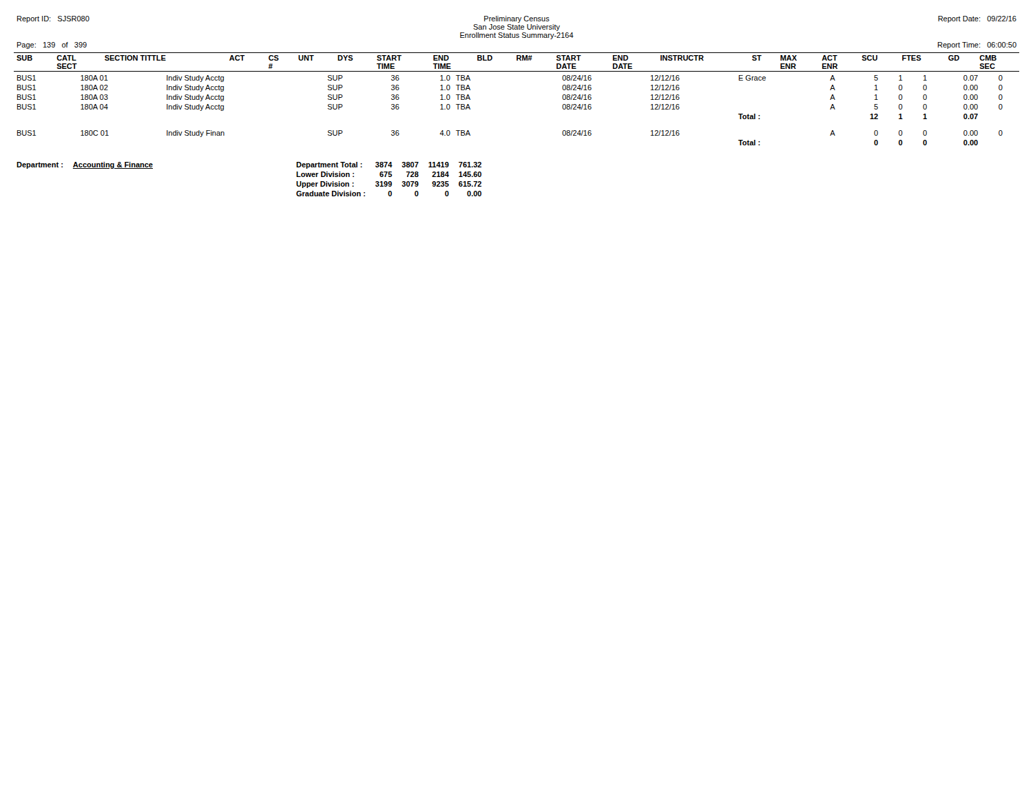| Report ID: SJSR080 | Preliminary Census San Jose State University Enrollment Status Summary-2164 | Report Date: 09/22/16 |
| Page: 139 of 399 | | Report Time: 06:00:50 |
| SUB | CATL SECT | SECTION TITTLE | ACT | CS # | UNT | DYS | START TIME | END TIME | BLD | RM# | START DATE | END DATE | INSTRUCTR | ST | MAX ENR | ACT ENR | SCU | FTES | GD | CMB SEC |
| --- | --- | --- | --- | --- | --- | --- | --- | --- | --- | --- | --- | --- | --- | --- | --- | --- | --- | --- | --- | --- |
| BUS1 | 180A 01 | Indiv Study Acctg | SUP | 36 | 1.0 | TBA | | | | | 08/24/16 | 12/12/16 | E Grace | A | 5 | 1 | 1 | 0.07 | 0 | |
| BUS1 | 180A 02 | Indiv Study Acctg | SUP | 36 | 1.0 | TBA | | | | | 08/24/16 | 12/12/16 | | A | 1 | 0 | 0 | 0.00 | 0 | |
| BUS1 | 180A 03 | Indiv Study Acctg | SUP | 36 | 1.0 | TBA | | | | | 08/24/16 | 12/12/16 | | A | 1 | 0 | 0 | 0.00 | 0 | |
| BUS1 | 180A 04 | Indiv Study Acctg | SUP | 36 | 1.0 | TBA | | | | | 08/24/16 | 12/12/16 | | A | 5 | 0 | 0 | 0.00 | 0 | |
| | | | | | | | | | | | | | Total : | | 12 | 1 | 1 | 0.07 | | |
| BUS1 | 180C 01 | Indiv Study Finan | SUP | 36 | 4.0 | TBA | | | | | 08/24/16 | 12/12/16 | | A | 0 | 0 | 0 | 0.00 | 0 | |
| | | | | | | | | | | | | | Total : | | 0 | 0 | 0 | 0.00 | | |
| Department : | Accounting & Finance | | Department Total : | 3874 | 3807 | 11419 | 761.32 |
| | | | Lower Division : | 675 | 728 | 2184 | 145.60 |
| | | | Upper Division : | 3199 | 3079 | 9235 | 615.72 |
| | | | Graduate Division : | 0 | 0 | 0 | 0.00 |